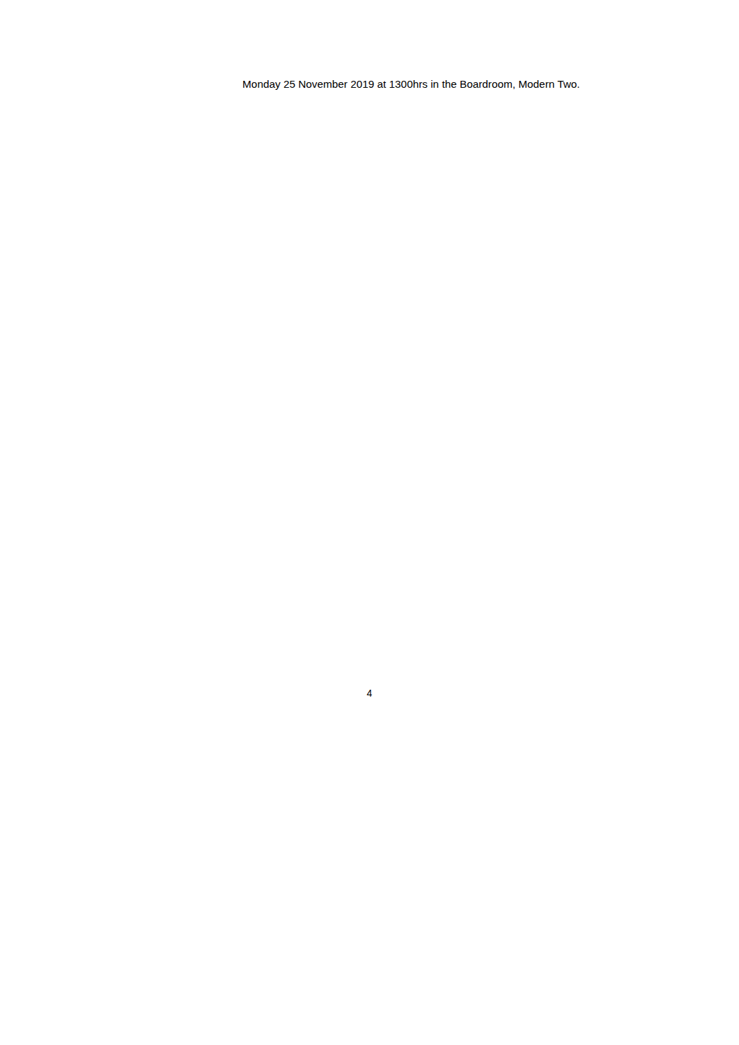Monday 25 November 2019 at 1300hrs in the Boardroom, Modern Two.
4